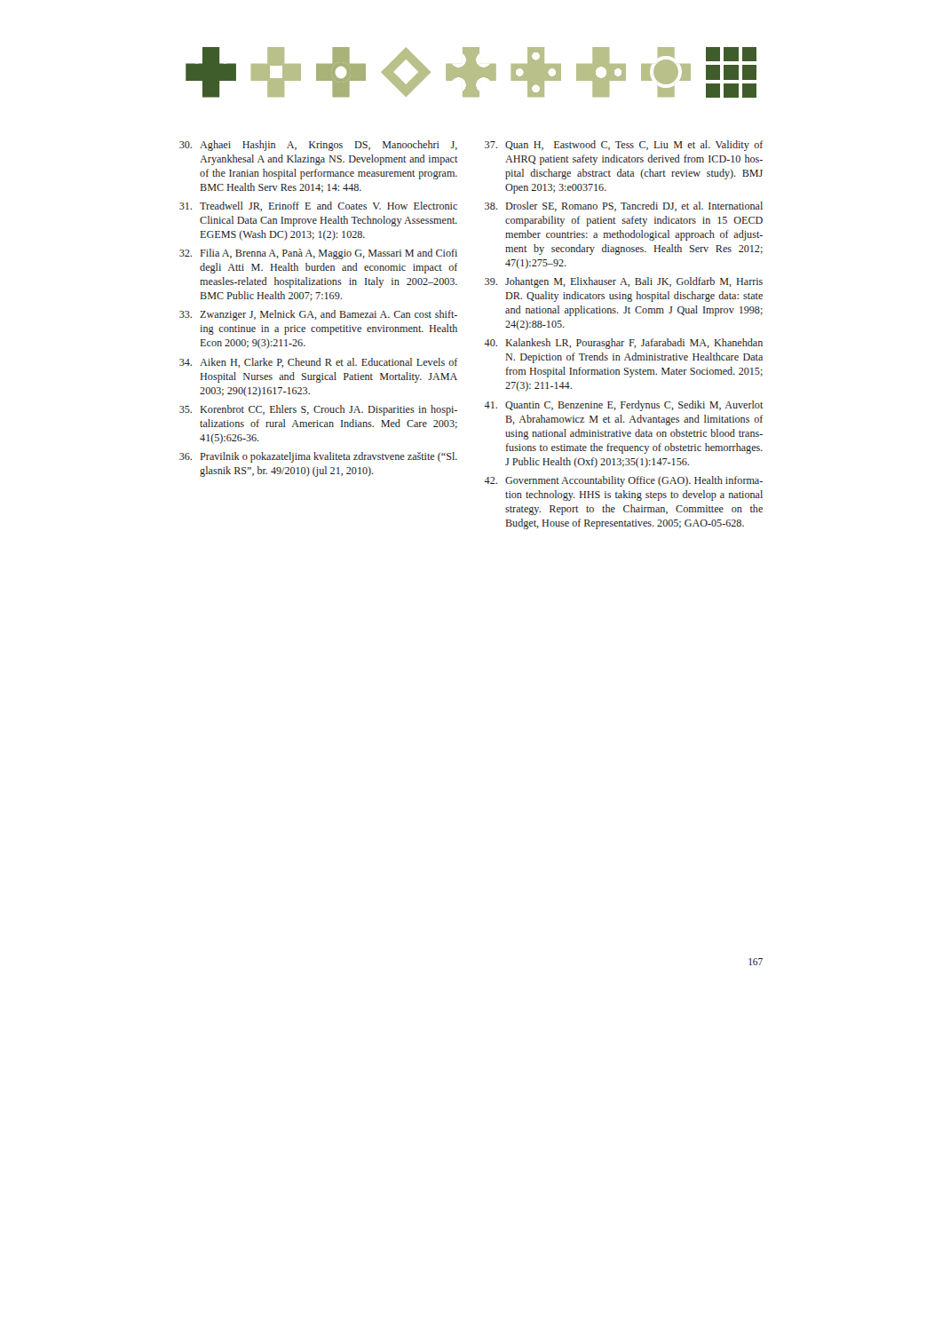Aghaei Hashjin A, Kringos DS, Manoochehri J, Aryankhesal A and Klazinga NS. Development and impact of the Iranian hospital performance measurement program. BMC Health Serv Res 2014; 14: 448.
Treadwell JR, Erinoff E and Coates V. How Electronic Clinical Data Can Improve Health Technology Assessment. EGEMS (Wash DC) 2013; 1(2): 1028.
Filia A, Brenna A, Panà A, Maggio G, Massari M and Ciofi degli Atti M. Health burden and economic impact of measles-related hospitalizations in Italy in 2002–2003. BMC Public Health 2007; 7:169.
Zwanziger J, Melnick GA, and Bamezai A. Can cost shifting continue in a price competitive environment. Health Econ 2000; 9(3):211-26.
Aiken H, Clarke P, Cheund R et al. Educational Levels of Hospital Nurses and Surgical Patient Mortality. JAMA 2003; 290(12)1617-1623.
Korenbrot CC, Ehlers S, Crouch JA. Disparities in hospitalizations of rural American Indians. Med Care 2003; 41(5):626-36.
Pravilnik o pokazateljima kvaliteta zdravstvene zaštite (“Sl. glasnik RS”, br. 49/2010) (jul 21, 2010).
Quan H, Eastwood C, Tess C, Liu M et al. Validity of AHRQ patient safety indicators derived from ICD-10 hospital discharge abstract data (chart review study). BMJ Open 2013; 3:e003716.
Drosler SE, Romano PS, Tancredi DJ, et al. International comparability of patient safety indicators in 15 OECD member countries: a methodological approach of adjustment by secondary diagnoses. Health Serv Res 2012; 47(1):275–92.
Johantgen M, Elixhauser A, Bali JK, Goldfarb M, Harris DR. Quality indicators using hospital discharge data: state and national applications. Jt Comm J Qual Improv 1998; 24(2):88-105.
Kalankesh LR, Pourasghar F, Jafarabadi MA, Khanehdan N. Depiction of Trends in Administrative Healthcare Data from Hospital Information System. Mater Sociomed. 2015; 27(3): 211-144.
Quantin C, Benzenine E, Ferdynus C, Sediki M, Auverlot B, Abrahamowicz M et al. Advantages and limitations of using national administrative data on obstetric blood transfusions to estimate the frequency of obstetric hemorrhages. J Public Health (Oxf) 2013;35(1):147-156.
Government Accountability Office (GAO). Health information technology. HHS is taking steps to develop a national strategy. Report to the Chairman, Committee on the Budget, House of Representatives. 2005; GAO-05-628.
167